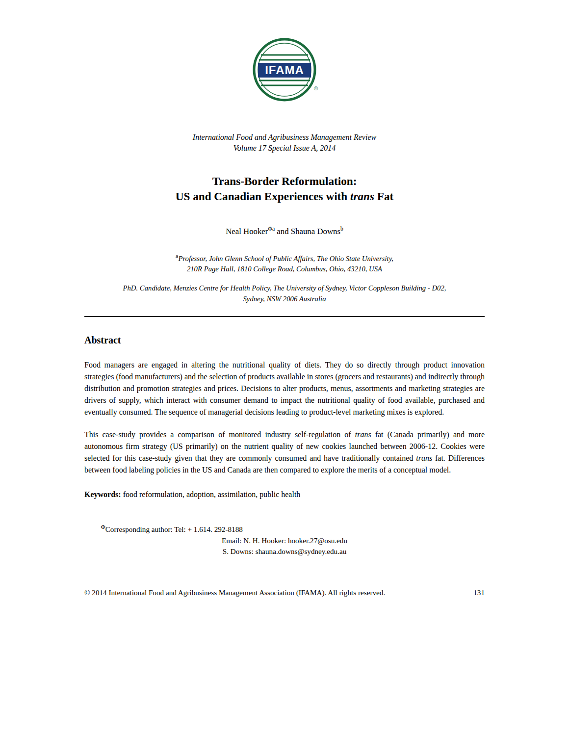IFAMA ©
International Food and Agribusiness Management Review
Volume 17 Special Issue A, 2014
Trans-Border Reformulation:
US and Canadian Experiences with trans Fat
Neal HookerΦa and Shauna Downsb
aProfessor, John Glenn School of Public Affairs, The Ohio State University,
210R Page Hall, 1810 College Road, Columbus, Ohio, 43210, USA
PhD. Candidate, Menzies Centre for Health Policy, The University of Sydney, Victor Coppleson Building - D02,
Sydney, NSW 2006 Australia
Abstract
Food managers are engaged in altering the nutritional quality of diets. They do so directly through product innovation strategies (food manufacturers) and the selection of products available in stores (grocers and restaurants) and indirectly through distribution and promotion strategies and prices. Decisions to alter products, menus, assortments and marketing strategies are drivers of supply, which interact with consumer demand to impact the nutritional quality of food available, purchased and eventually consumed. The sequence of managerial decisions leading to product-level marketing mixes is explored.
This case-study provides a comparison of monitored industry self-regulation of trans fat (Canada primarily) and more autonomous firm strategy (US primarily) on the nutrient quality of new cookies launched between 2006-12. Cookies were selected for this case-study given that they are commonly consumed and have traditionally contained trans fat. Differences between food labeling policies in the US and Canada are then compared to explore the merits of a conceptual model.
Keywords: food reformulation, adoption, assimilation, public health
ΦCorresponding author: Tel: + 1.614. 292-8188
Email: N. H. Hooker: hooker.27@osu.edu
S. Downs: shauna.downs@sydney.edu.au
© 2014 International Food and Agribusiness Management Association (IFAMA). All rights reserved.
131